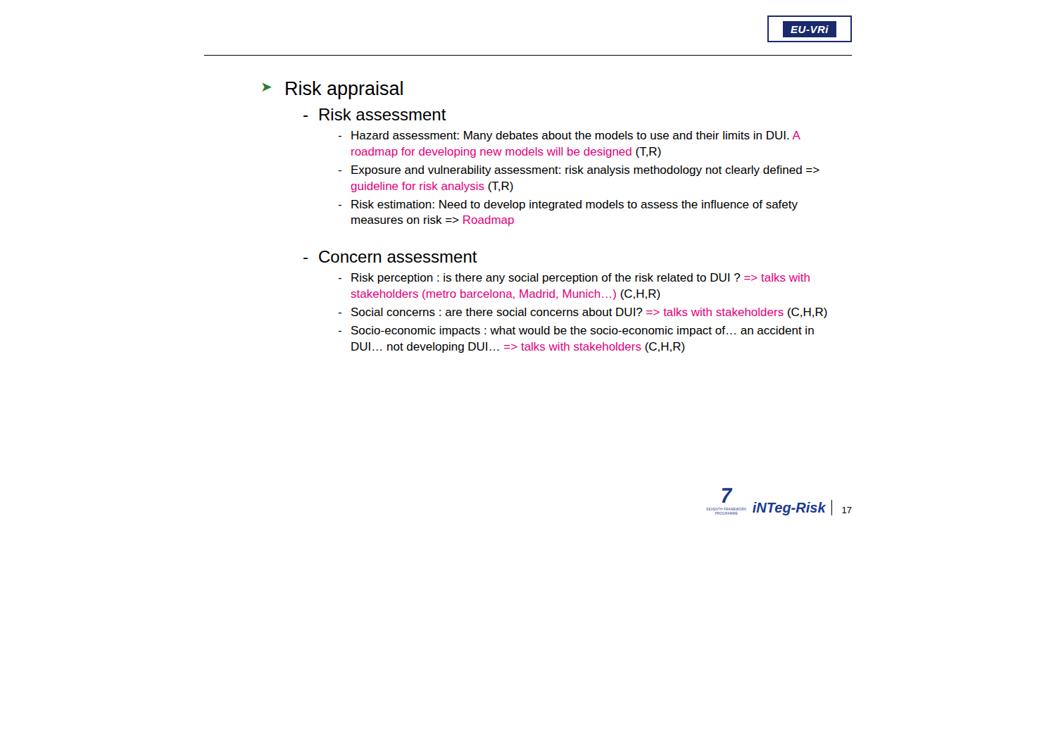EU-VRi
Risk appraisal
Risk assessment
Hazard assessment: Many debates about the models to use and their limits in DUI. A roadmap for developing new models will be designed (T,R)
Exposure and vulnerability assessment: risk analysis methodology not clearly defined => guideline for risk analysis (T,R)
Risk estimation: Need to develop integrated models to assess the influence of safety measures on risk => Roadmap
Concern assessment
Risk perception : is there any social perception of the risk related to DUI ? => talks with stakeholders (metro barcelona, Madrid, Munich…) (C,H,R)
Social concerns : are there social concerns about DUI? => talks with stakeholders (C,H,R)
Socio-economic impacts : what would be the socio-economic impact of… an accident in DUI… not developing DUI… => talks with stakeholders (C,H,R)
7
SEVENTH FRAMEWORK
PROGRAMME
iNTeg-Risk
17